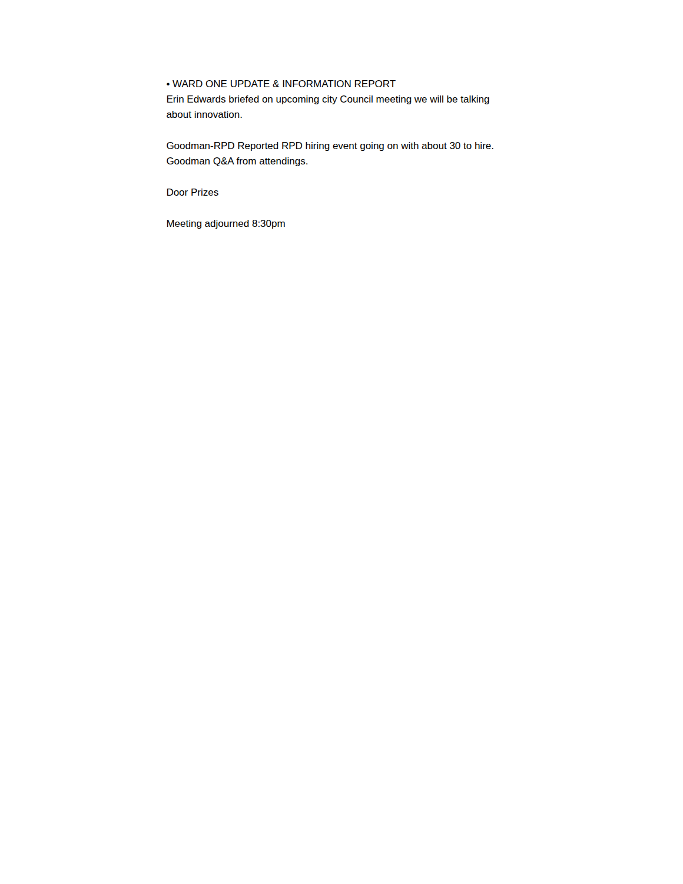• WARD ONE UPDATE & INFORMATION REPORT
Erin Edwards briefed on upcoming city Council meeting we will be talking about innovation.
Goodman-RPD Reported RPD hiring event going on with about 30 to hire. Goodman Q&A from attendings.
Door Prizes
Meeting adjourned 8:30pm